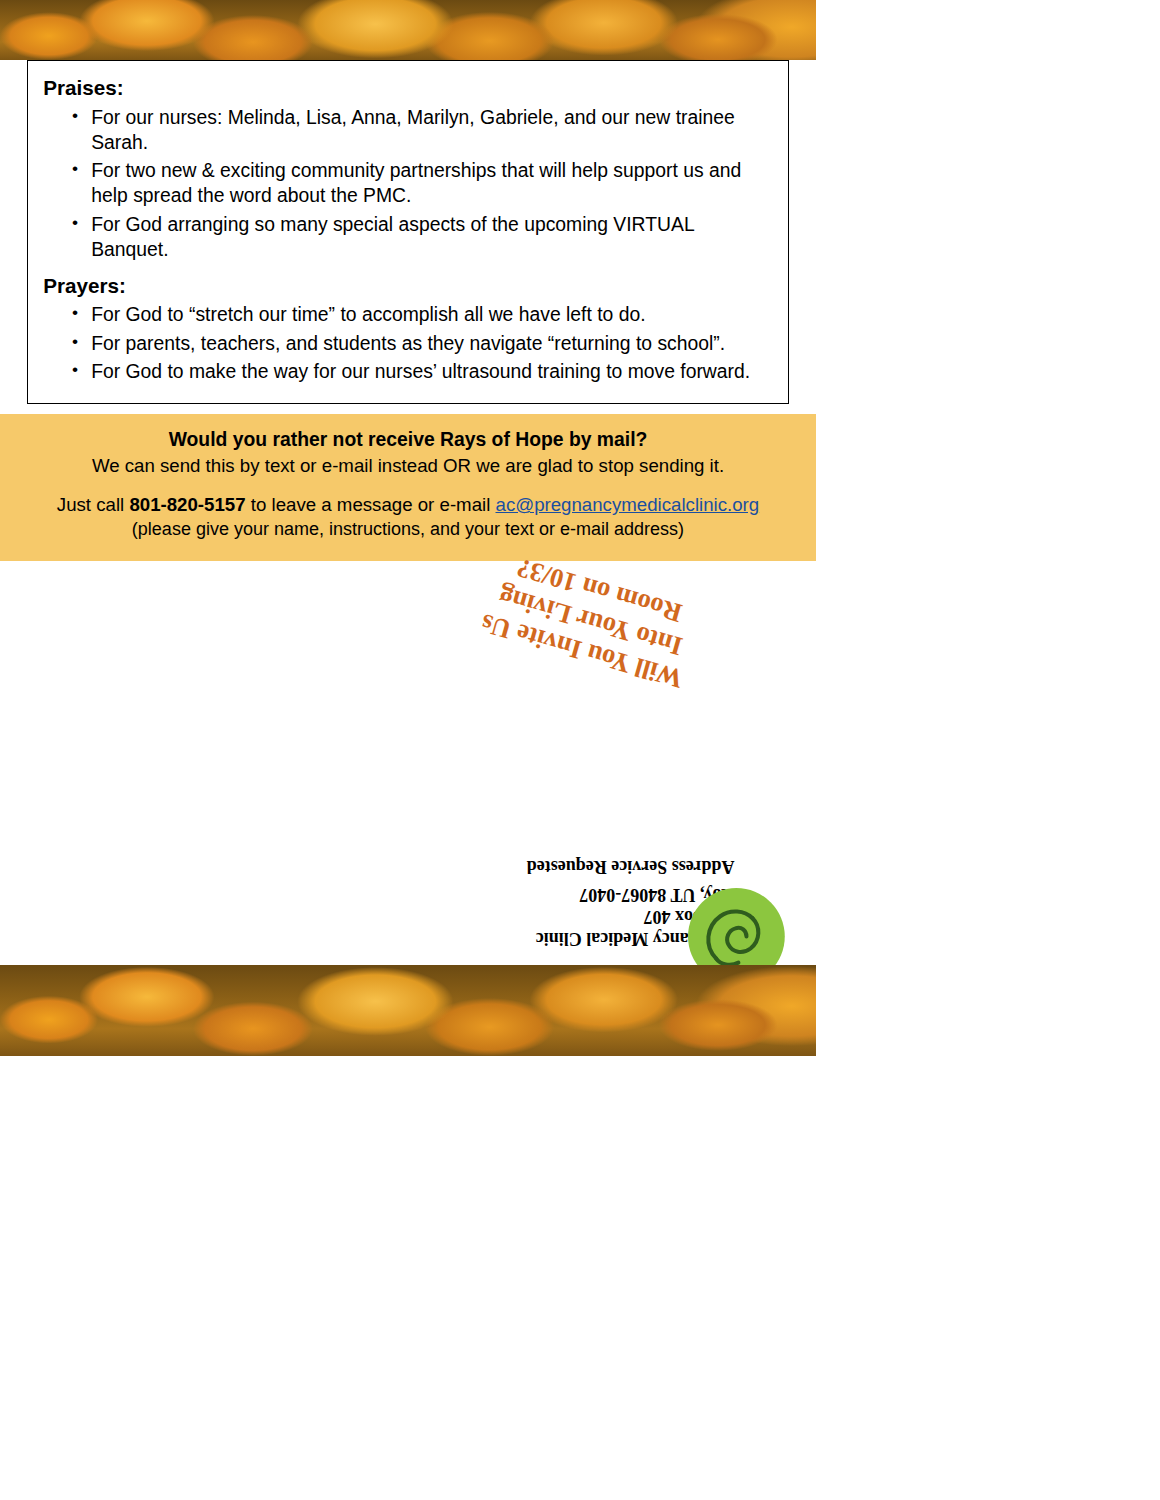Praises:
For our nurses: Melinda, Lisa, Anna, Marilyn, Gabriele, and our new trainee Sarah.
For two new & exciting community partnerships that will help support us and help spread the word about the PMC.
For God arranging so many special aspects of the upcoming VIRTUAL Banquet.
Prayers:
For God to “stretch our time” to accomplish all we have left to do.
For parents, teachers, and students as they navigate “returning to school”.
For God to make the way for our nurses’ ultrasound training to move forward.
Would you rather not receive Rays of Hope by mail?
We can send this by text or e-mail instead OR we are glad to stop sending it.
Just call 801-820-5157 to leave a message or e-mail ac@pregnancymedicalclinic.org
(please give your name, instructions, and your text or e-mail address)
Will You Invite Us Into Your Living Room on 10/3?
Pregnancy Medical Clinic
PO Box 407
Roy, UT 84067-0407 Address Service Requested